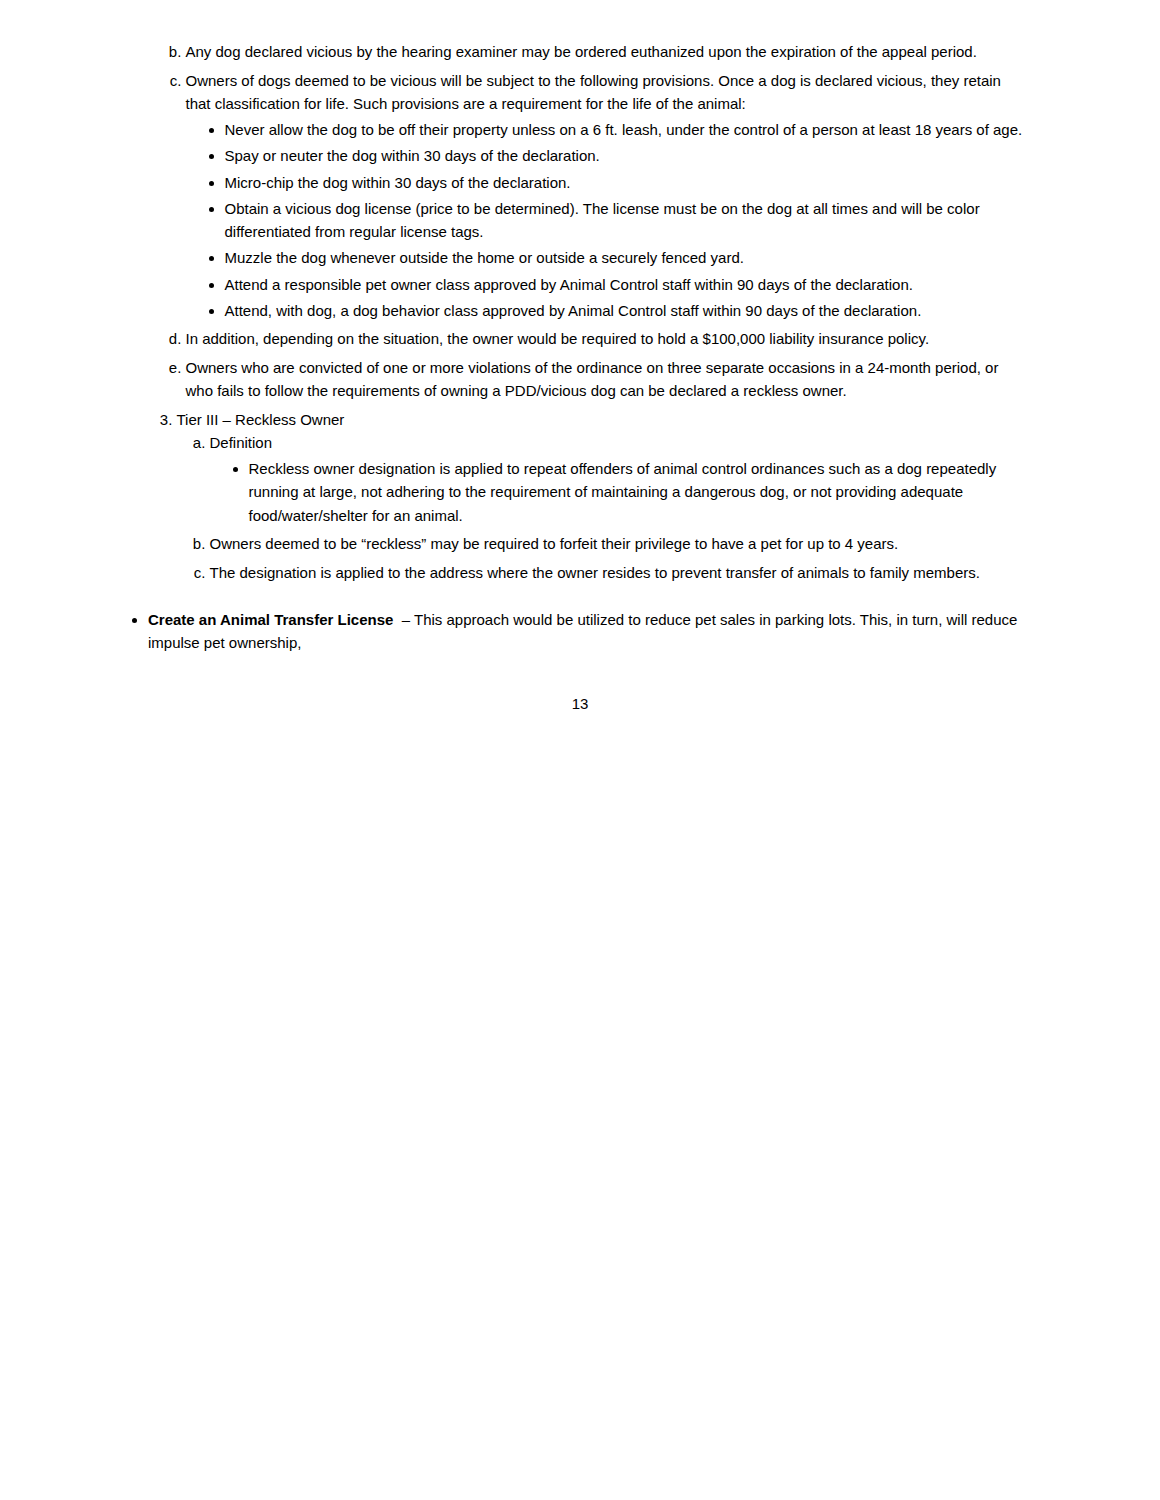Any dog declared vicious by the hearing examiner may be ordered euthanized upon the expiration of the appeal period.
Owners of dogs deemed to be vicious will be subject to the following provisions. Once a dog is declared vicious, they retain that classification for life. Such provisions are a requirement for the life of the animal:
Never allow the dog to be off their property unless on a 6 ft. leash, under the control of a person at least 18 years of age.
Spay or neuter the dog within 30 days of the declaration.
Micro-chip the dog within 30 days of the declaration.
Obtain a vicious dog license (price to be determined). The license must be on the dog at all times and will be color differentiated from regular license tags.
Muzzle the dog whenever outside the home or outside a securely fenced yard.
Attend a responsible pet owner class approved by Animal Control staff within 90 days of the declaration.
Attend, with dog, a dog behavior class approved by Animal Control staff within 90 days of the declaration.
In addition, depending on the situation, the owner would be required to hold a $100,000 liability insurance policy.
Owners who are convicted of one or more violations of the ordinance on three separate occasions in a 24-month period, or who fails to follow the requirements of owning a PDD/vicious dog can be declared a reckless owner.
Tier III – Reckless Owner
Definition
Reckless owner designation is applied to repeat offenders of animal control ordinances such as a dog repeatedly running at large, not adhering to the requirement of maintaining a dangerous dog, or not providing adequate food/water/shelter for an animal.
Owners deemed to be “reckless” may be required to forfeit their privilege to have a pet for up to 4 years.
The designation is applied to the address where the owner resides to prevent transfer of animals to family members.
Create an Animal Transfer License – This approach would be utilized to reduce pet sales in parking lots. This, in turn, will reduce impulse pet ownership,
13